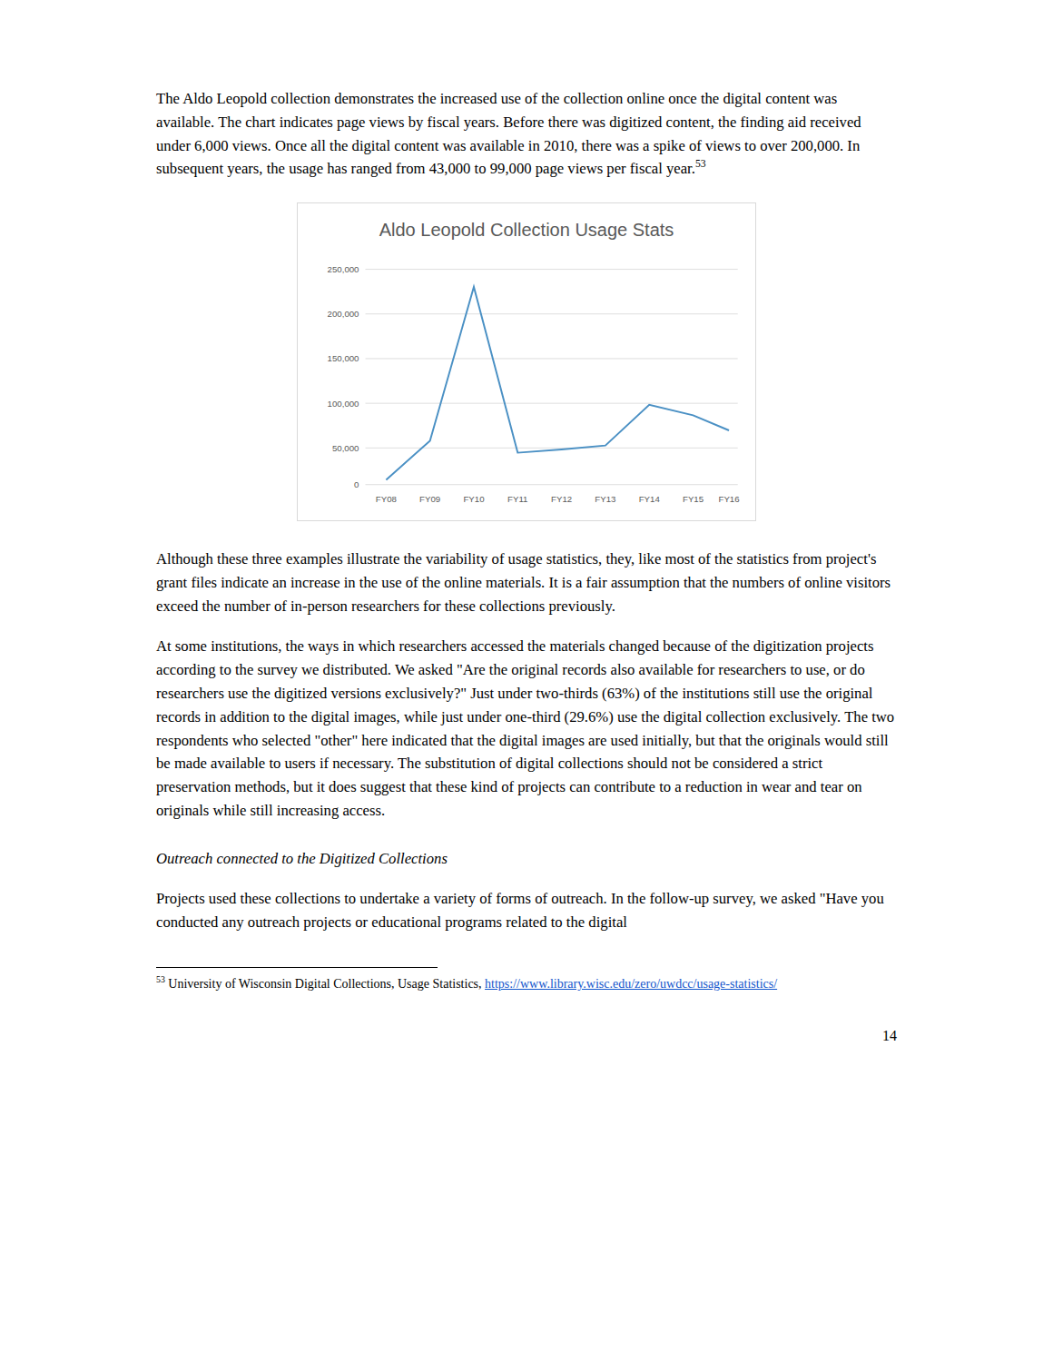The Aldo Leopold collection demonstrates the increased use of the collection online once the digital content was available. The chart indicates page views by fiscal years. Before there was digitized content, the finding aid received under 6,000 views. Once all the digital content was available in 2010, there was a spike of views to over 200,000. In subsequent years, the usage has ranged from 43,000 to 99,000 page views per fiscal year.53
Aldo Leopold Collection Usage Stats
250,000 200,000 150,000 100,000 50,000 0 FY08 FY09 FY10 FY11 FY12 FY13 FY14 FY15 FY16
Although these three examples illustrate the variability of usage statistics, they, like most of the statistics from project's grant files indicate an increase in the use of the online materials. It is a fair assumption that the numbers of online visitors exceed the number of in-person researchers for these collections previously.
At some institutions, the ways in which researchers accessed the materials changed because of the digitization projects according to the survey we distributed. We asked "Are the original records also available for researchers to use, or do researchers use the digitized versions exclusively?" Just under two-thirds (63%) of the institutions still use the original records in addition to the digital images, while just under one-third (29.6%) use the digital collection exclusively. The two respondents who selected "other" here indicated that the digital images are used initially, but that the originals would still be made available to users if necessary. The substitution of digital collections should not be considered a strict preservation methods, but it does suggest that these kind of projects can contribute to a reduction in wear and tear on originals while still increasing access.
Outreach connected to the Digitized Collections
Projects used these collections to undertake a variety of forms of outreach. In the follow-up survey, we asked "Have you conducted any outreach projects or educational programs related to the digital
53 University of Wisconsin Digital Collections, Usage Statistics, https://www.library.wisc.edu/zero/uwdcc/usage-statistics/
14